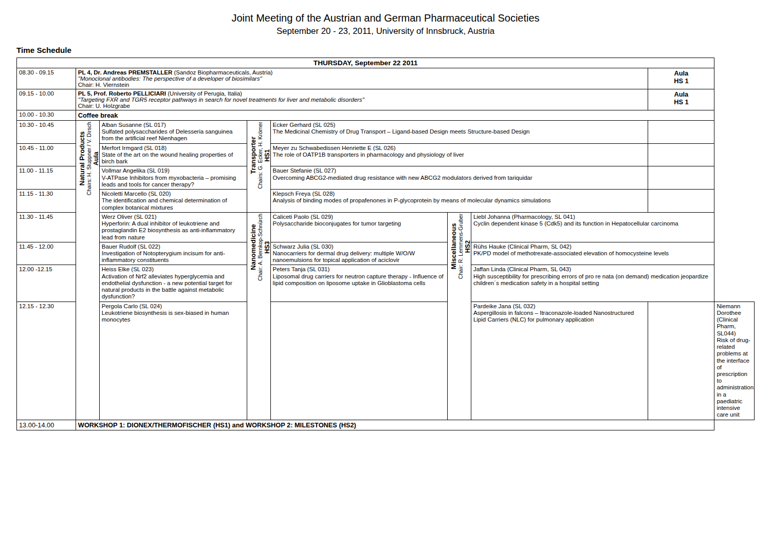Joint Meeting of the Austrian and German Pharmaceutical Societies
September 20 - 23, 2011, University of Innsbruck, Austria
Time Schedule
| THURSDAY, September 22 2011 |
| 08.30 - 09.15 | PL 4, Dr. Andreas PREMSTALLER (Sandoz Biopharmaceuticals, Austria) "Monoclonal antibodies: The perspective of a developer of biosimilars" Chair: H. Viernstein | Aula HS 1 |
| 09.15 - 10.00 | PL 5, Prof. Roberto PELLICIARI (University of Perugia, Italia) "Targeting FXR and TGR5 receptor pathways in search for novel treatments for liver and metabolic disorders" Chair: U. Holzgrabe | Aula HS 1 |
| 10.00 - 10.30 | Coffee break |
| 10.30 - 10.45 | Natural Products Chairs: H. Stuppner / V. Dirsch Aula | Alban Susanne (SL 017) Sulfated polysaccharides of Delesseria sanguinea from the artificial reef Nienhagen | Transporter Chairs: G. Ecker, H. Krömer HS1 | Ecker Gerhard (SL 025) The Medicinal Chemistry of Drug Transport – Ligand-based Design meets Structure-based Design | |
| 10.45 - 11.00 | Merfort Irmgard (SL 018) State of the art on the wound healing properties of birch bark | Meyer zu Schwabedissen Henriette E (SL 026) The role of OATP1B transporters in pharmacology and physiology of liver | |
| 11.00 - 11.15 | Vollmar Angelika (SL 019) V-ATPase Inhibitors from myxobacteria – promising leads and tools for cancer therapy? | Bauer Stefanie (SL 027) Overcoming ABCG2-mediated drug resistance with new ABCG2 modulators derived from tariquidar | |
| 11.15 - 11.30 | Nicoletti Marcello (SL 020) The identification and chemical determination of complex botanical mixtures | Klepsch Freya (SL 028) Analysis of binding modes of propafenones in P-glycoprotein by means of molecular dynamics simulations | |
| 11.30 - 11.45 | Werz Oliver (SL 021) Hyperforin: A dual inhibitor of leukotriene and prostaglandin E2 biosynthesis as anti-inflammatory lead from nature | Nanomedicine Chair: A. Bernkop-Schnürch HS3 | Caliceti Paolo (SL 029) Polysaccharide bioconjugates for tumor targeting | Miscellaneous Chair: R. Lemmens-Gruber HS2 | Liebl Johanna (Pharmacology, SL 041) Cyclin dependent kinase 5 (Cdk5) and its function in Hepatocellular carcinoma |
| 11.45 - 12.00 | Bauer Rudolf (SL 022) Investigation of Notopterygium incisum for anti-inflammatory constituents | Schwarz Julia (SL 030) Nanocarriers for dermal drug delivery: multiple W/O/W nanoemulsions for topical application of aciclovir | Rühs Hauke (Clinical Pharm, SL 042) PK/PD model of methotrexate-associated elevation of homocysteine levels |
| 12.00 -12.15 | Heiss Elke (SL 023) Activation of Nrf2 alleviates hyperglycemia and endothelial dysfunction - a new potential target for natural products in the battle against metabolic dysfunction? | Peters Tanja (SL 031) Liposomal drug carriers for neutron capture therapy - Influence of lipid composition on liposome uptake in Glioblastoma cells | Jaffan Linda (Clinical Pharm, SL 043) High susceptibility for prescribing errors of pro re nata (on demand) medication jeopardize children´s medication safety in a hospital setting |
| 12.15 - 12.30 | Pergola Carlo (SL 024) Leukotriene biosynthesis is sex-biased in human monocytes | | Pardeike Jana (SL 032) Aspergillosis in falcons – Itraconazole-loaded Nanostructured Lipid Carriers (NLC) for pulmonary application | | Niemann Dorothee (Clinical Pharm, SL044) Risk of drug-related problems at the interface of prescription to administration in a paediatric intensive care unit |
| 13.00-14.00 | WORKSHOP 1: DIONEX/THERMOFISCHER (HS1) and WORKSHOP 2: MILESTONES (HS2) |